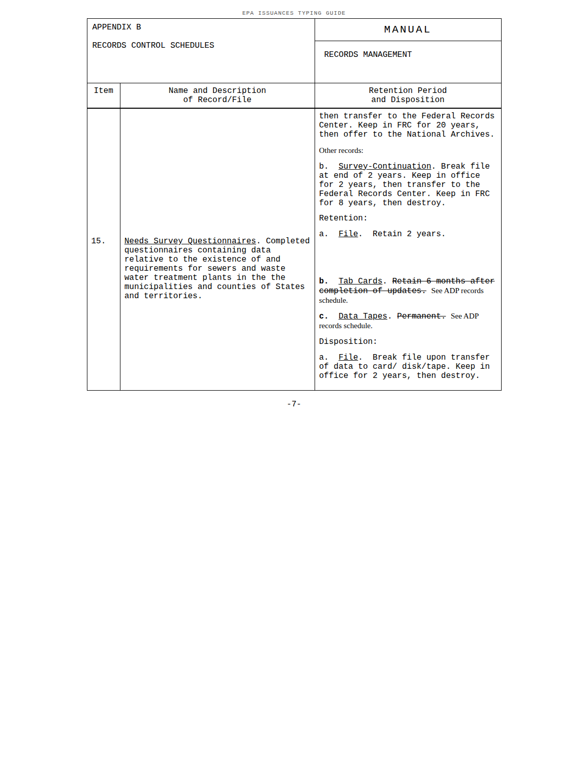EPA ISSUANCES TYPING GUIDE
| APPENDIX B RECORDS CONTROL SCHEDULES | MANUAL RECORDS MANAGEMENT |
| Item | Name and Description of Record/File | Retention Period and Disposition |
| --- | --- | --- |
| 15. | Needs Survey Questionnaires . Completed questionnaires containing data relative to the existence of and requirements for sewers and waste water treatment plants in the the municipalities and counties of States and territories. | then transfer to the Federal Records Center. Keep in FRC for 20 years, then offer to the National Archives. Other records: b. Survey-Continuation . Break file at end of 2 years. Keep in office for 2 years, then transfer to the Federal Records Center. Keep in FRC for 8 years, then destroy. Retention: a. File . Retain 2 years. b. Tab Cards . Retain 6 months after completion of updates. See ADP records schedule. c. Data Tapes . Permanent. See ADP records schedule. Disposition: a. File . Break file upon transfer of data to card/ disk/tape. Keep in office for 2 years, then destroy. |
-7-